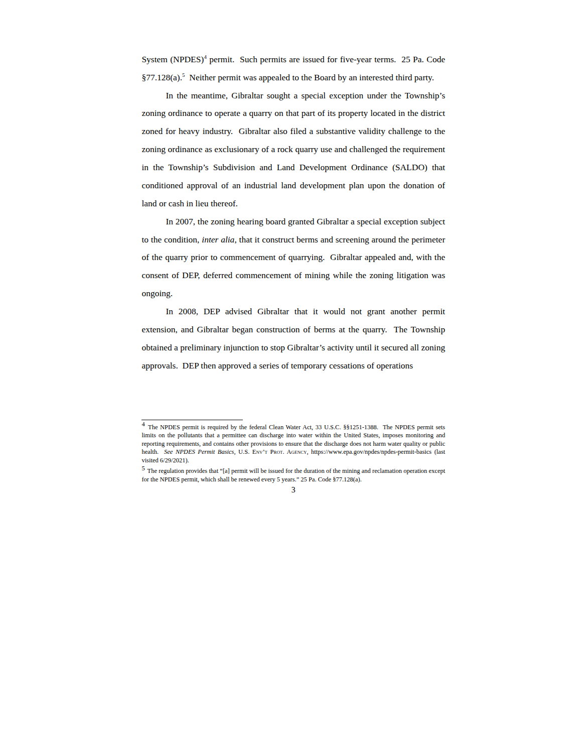System (NPDES)4 permit. Such permits are issued for five-year terms. 25 Pa. Code §77.128(a).5 Neither permit was appealed to the Board by an interested third party.
In the meantime, Gibraltar sought a special exception under the Township’s zoning ordinance to operate a quarry on that part of its property located in the district zoned for heavy industry. Gibraltar also filed a substantive validity challenge to the zoning ordinance as exclusionary of a rock quarry use and challenged the requirement in the Township’s Subdivision and Land Development Ordinance (SALDO) that conditioned approval of an industrial land development plan upon the donation of land or cash in lieu thereof.
In 2007, the zoning hearing board granted Gibraltar a special exception subject to the condition, inter alia, that it construct berms and screening around the perimeter of the quarry prior to commencement of quarrying. Gibraltar appealed and, with the consent of DEP, deferred commencement of mining while the zoning litigation was ongoing.
In 2008, DEP advised Gibraltar that it would not grant another permit extension, and Gibraltar began construction of berms at the quarry. The Township obtained a preliminary injunction to stop Gibraltar’s activity until it secured all zoning approvals. DEP then approved a series of temporary cessations of operations
4 The NPDES permit is required by the federal Clean Water Act, 33 U.S.C. §§1251-1388. The NPDES permit sets limits on the pollutants that a permittee can discharge into water within the United States, imposes monitoring and reporting requirements, and contains other provisions to ensure that the discharge does not harm water quality or public health. See NPDES Permit Basics, U.S. Env’t Prot. Agency, https://www.epa.gov/npdes/npdes-permit-basics (last visited 6/29/2021).
5 The regulation provides that “[a] permit will be issued for the duration of the mining and reclamation operation except for the NPDES permit, which shall be renewed every 5 years.” 25 Pa. Code §77.128(a).
3